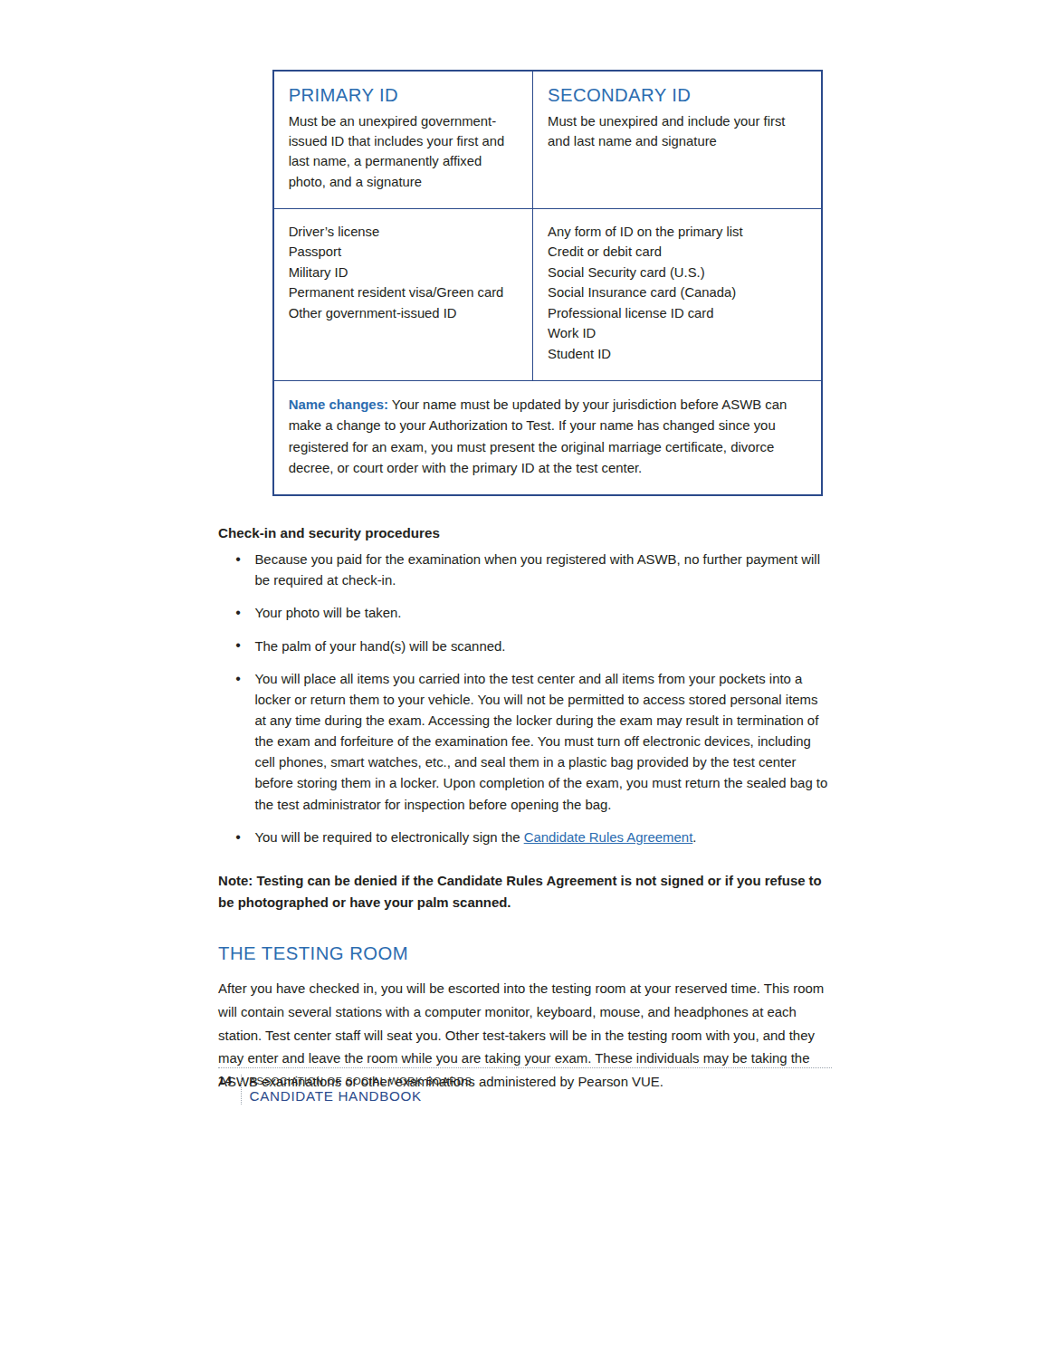| PRIMARY ID Must be an unexpired government-issued ID that includes your first and last name, a permanently affixed photo, and a signature | SECONDARY ID Must be unexpired and include your first and last name and signature |
| Driver’s license Passport Military ID Permanent resident visa/Green card Other government-issued ID | Any form of ID on the primary list Credit or debit card Social Security card (U.S.) Social Insurance card (Canada) Professional license ID card Work ID Student ID |
| Name changes: Your name must be updated by your jurisdiction before ASWB can make a change to your Authorization to Test. If your name has changed since you registered for an exam, you must present the original marriage certificate, divorce decree, or court order with the primary ID at the test center. |
Check-in and security procedures
Because you paid for the examination when you registered with ASWB, no further payment will be required at check-in.
Your photo will be taken.
The palm of your hand(s) will be scanned.
You will place all items you carried into the test center and all items from your pockets into a locker or return them to your vehicle. You will not be permitted to access stored personal items at any time during the exam. Accessing the locker during the exam may result in termination of the exam and forfeiture of the examination fee. You must turn off electronic devices, including cell phones, smart watches, etc., and seal them in a plastic bag provided by the test center before storing them in a locker. Upon completion of the exam, you must return the sealed bag to the test administrator for inspection before opening the bag.
You will be required to electronically sign the Candidate Rules Agreement.
Note: Testing can be denied if the Candidate Rules Agreement is not signed or if you refuse to be photographed or have your palm scanned.
THE TESTING ROOM
After you have checked in, you will be escorted into the testing room at your reserved time. This room will contain several stations with a computer monitor, keyboard, mouse, and headphones at each station. Test center staff will seat you. Other test-takers will be in the testing room with you, and they may enter and leave the room while you are taking your exam. These individuals may be taking the ASWB examinations or other examinations administered by Pearson VUE.
14 ASSOCIATION OF SOCIAL WORK BOARDS
CANDIDATE HANDBOOK